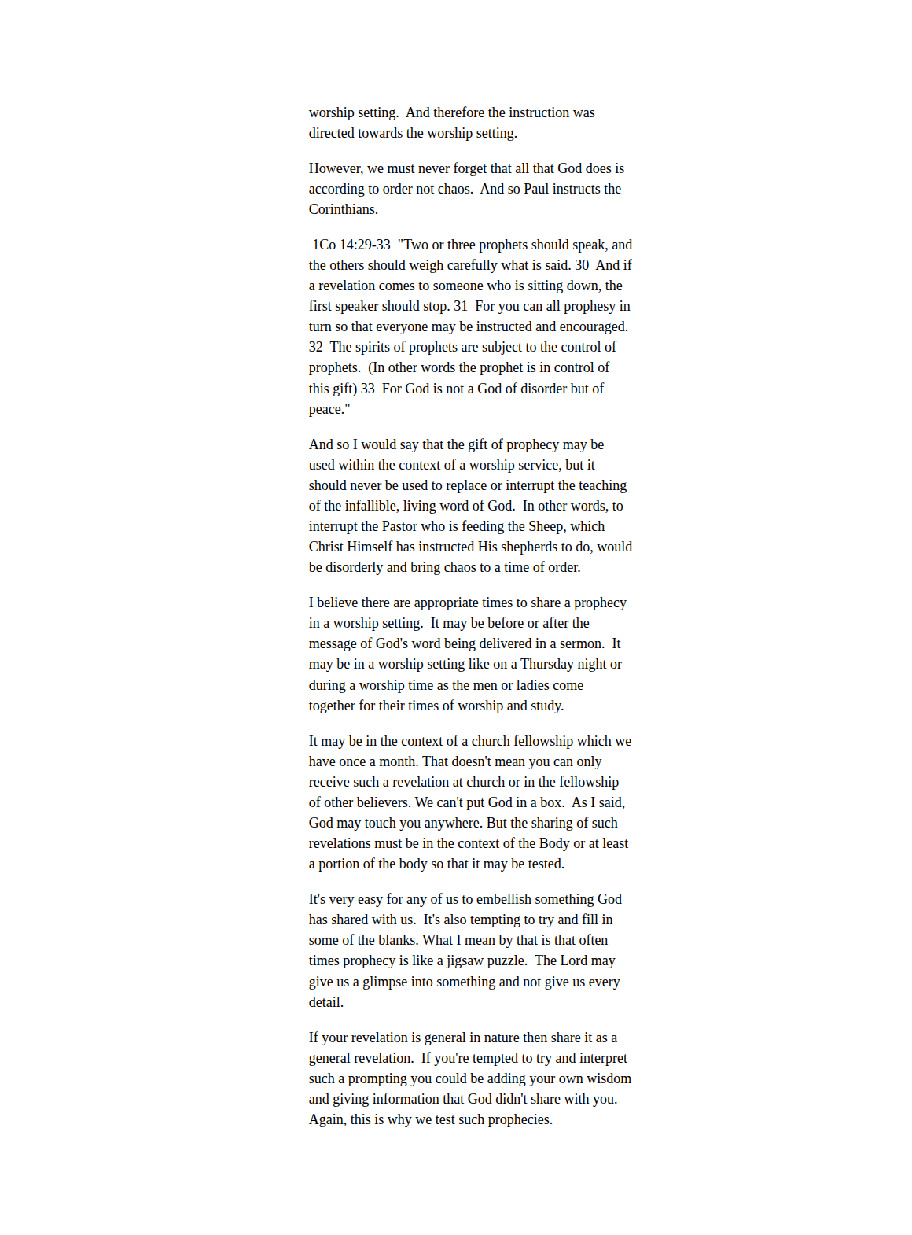worship setting. And therefore the instruction was directed towards the worship setting.
However, we must never forget that all that God does is according to order not chaos. And so Paul instructs the Corinthians.
1Co 14:29-33 "Two or three prophets should speak, and the others should weigh carefully what is said. 30 And if a revelation comes to someone who is sitting down, the first speaker should stop. 31 For you can all prophesy in turn so that everyone may be instructed and encouraged. 32 The spirits of prophets are subject to the control of prophets. (In other words the prophet is in control of this gift) 33 For God is not a God of disorder but of peace."
And so I would say that the gift of prophecy may be used within the context of a worship service, but it should never be used to replace or interrupt the teaching of the infallible, living word of God. In other words, to interrupt the Pastor who is feeding the Sheep, which Christ Himself has instructed His shepherds to do, would be disorderly and bring chaos to a time of order.
I believe there are appropriate times to share a prophecy in a worship setting. It may be before or after the message of God's word being delivered in a sermon. It may be in a worship setting like on a Thursday night or during a worship time as the men or ladies come together for their times of worship and study.
It may be in the context of a church fellowship which we have once a month. That doesn't mean you can only receive such a revelation at church or in the fellowship of other believers. We can't put God in a box. As I said, God may touch you anywhere. But the sharing of such revelations must be in the context of the Body or at least a portion of the body so that it may be tested.
It's very easy for any of us to embellish something God has shared with us. It's also tempting to try and fill in some of the blanks. What I mean by that is that often times prophecy is like a jigsaw puzzle. The Lord may give us a glimpse into something and not give us every detail.
If your revelation is general in nature then share it as a general revelation. If you're tempted to try and interpret such a prompting you could be adding your own wisdom and giving information that God didn't share with you. Again, this is why we test such prophecies.